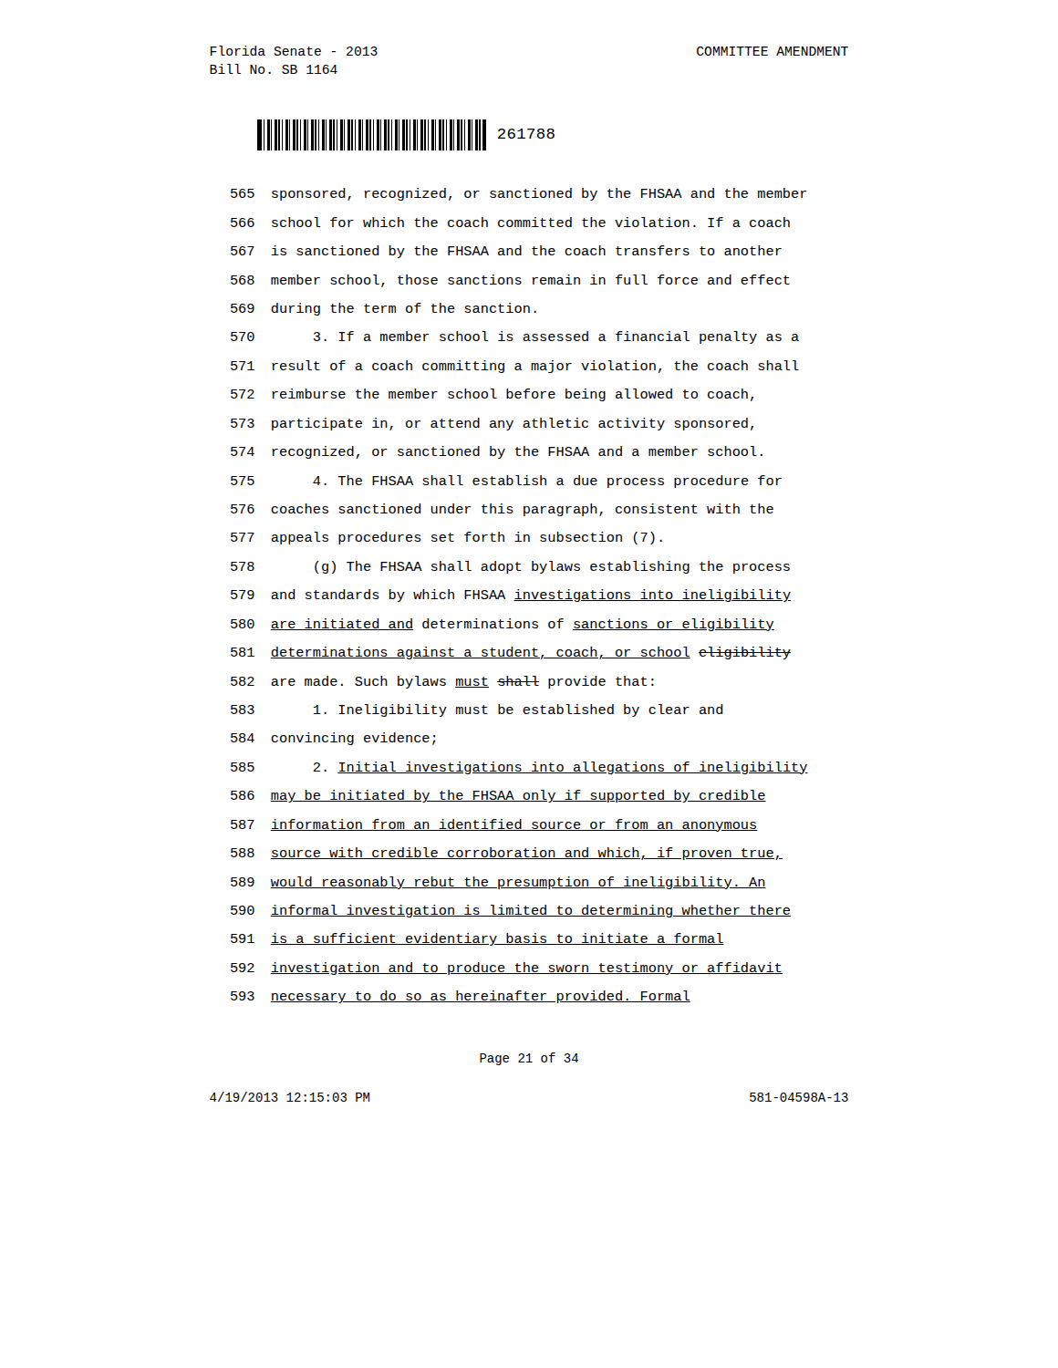Florida Senate - 2013
COMMITTEE AMENDMENT
Bill No. SB 1164
261788
565 sponsored, recognized, or sanctioned by the FHSAA and the member
566 school for which the coach committed the violation. If a coach
567 is sanctioned by the FHSAA and the coach transfers to another
568 member school, those sanctions remain in full force and effect
569 during the term of the sanction.
570 3. If a member school is assessed a financial penalty as a
571 result of a coach committing a major violation, the coach shall
572 reimburse the member school before being allowed to coach,
573 participate in, or attend any athletic activity sponsored,
574 recognized, or sanctioned by the FHSAA and a member school.
575 4. The FHSAA shall establish a due process procedure for
576 coaches sanctioned under this paragraph, consistent with the
577 appeals procedures set forth in subsection (7).
578 (g) The FHSAA shall adopt bylaws establishing the process
579 and standards by which FHSAA investigations into ineligibility
580 are initiated and determinations of sanctions or eligibility
581 determinations against a student, coach, or school eligibility
582 are made. Such bylaws must shall provide that:
583 1. Ineligibility must be established by clear and
584 convincing evidence;
585 2. Initial investigations into allegations of ineligibility
586 may be initiated by the FHSAA only if supported by credible
587 information from an identified source or from an anonymous
588 source with credible corroboration and which, if proven true,
589 would reasonably rebut the presumption of ineligibility. An
590 informal investigation is limited to determining whether there
591 is a sufficient evidentiary basis to initiate a formal
592 investigation and to produce the sworn testimony or affidavit
593 necessary to do so as hereinafter provided. Formal
Page 21 of 34
4/19/2013 12:15:03 PM
581-04598A-13